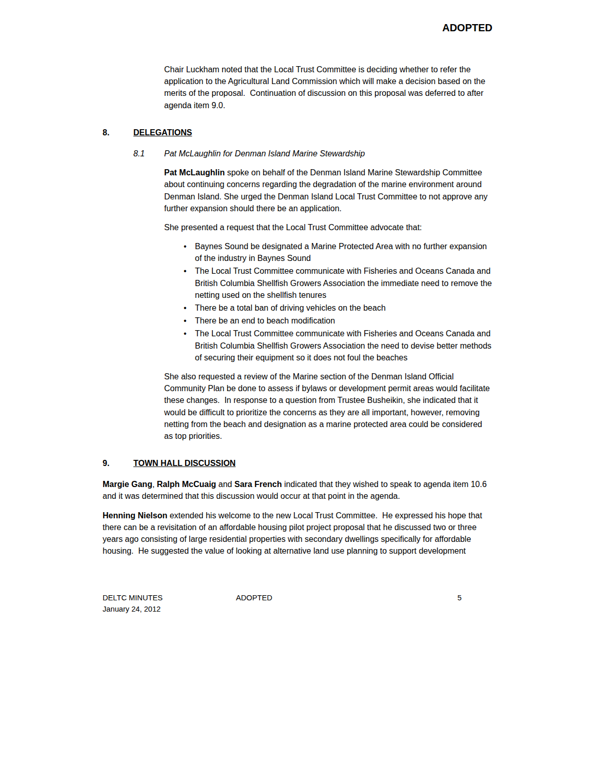ADOPTED
Chair Luckham noted that the Local Trust Committee is deciding whether to refer the application to the Agricultural Land Commission which will make a decision based on the merits of the proposal. Continuation of discussion on this proposal was deferred to after agenda item 9.0.
8.
Delegations
8.1
Pat McLaughlin for Denman Island Marine Stewardship
Pat McLaughlin spoke on behalf of the Denman Island Marine Stewardship Committee about continuing concerns regarding the degradation of the marine environment around Denman Island. She urged the Denman Island Local Trust Committee to not approve any further expansion should there be an application.
She presented a request that the Local Trust Committee advocate that:
Baynes Sound be designated a Marine Protected Area with no further expansion of the industry in Baynes Sound
The Local Trust Committee communicate with Fisheries and Oceans Canada and British Columbia Shellfish Growers Association the immediate need to remove the netting used on the shellfish tenures
There be a total ban of driving vehicles on the beach
There be an end to beach modification
The Local Trust Committee communicate with Fisheries and Oceans Canada and British Columbia Shellfish Growers Association the need to devise better methods of securing their equipment so it does not foul the beaches
She also requested a review of the Marine section of the Denman Island Official Community Plan be done to assess if bylaws or development permit areas would facilitate these changes. In response to a question from Trustee Busheikin, she indicated that it would be difficult to prioritize the concerns as they are all important, however, removing netting from the beach and designation as a marine protected area could be considered as top priorities.
9.
Town Hall Discussion
Margie Gang, Ralph McCuaig and Sara French indicated that they wished to speak to agenda item 10.6 and it was determined that this discussion would occur at that point in the agenda.
Henning Nielson extended his welcome to the new Local Trust Committee. He expressed his hope that there can be a revisitation of an affordable housing pilot project proposal that he discussed two or three years ago consisting of large residential properties with secondary dwellings specifically for affordable housing. He suggested the value of looking at alternative land use planning to support development
DELTC MINUTES
January 24, 2012
ADOPTED
5